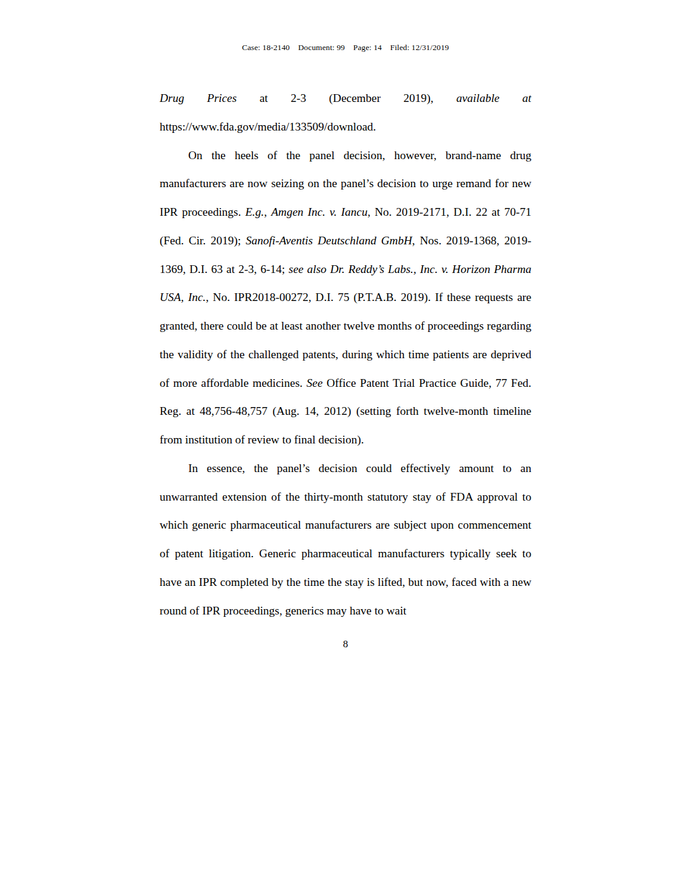Case: 18-2140 Document: 99 Page: 14 Filed: 12/31/2019
Drug Prices at 2-3(December 2019), available at
https://www.fda.gov/media/133509/download.
On the heels of the panel decision, however, brand-name drug manufacturers are now seizing on the panel’s decision to urge remand for new IPR proceedings. E.g., Amgen Inc. v. Iancu, No. 2019-2171, D.I. 22 at 70-71 (Fed. Cir. 2019); Sanofi-Aventis Deutschland GmbH, Nos. 2019-1368, 2019-1369, D.I. 63 at 2-3, 6-14; see also Dr. Reddy’s Labs., Inc. v. Horizon Pharma USA, Inc., No. IPR2018-00272, D.I. 75 (P.T.A.B. 2019). If these requests are granted, there could be at least another twelve months of proceedings regarding the validity of the challenged patents, during which time patients are deprived of more affordable medicines. See Office Patent Trial Practice Guide, 77 Fed. Reg. at 48,756-48,757 (Aug. 14, 2012) (setting forth twelve-month timeline from institution of review to final decision).
In essence, the panel’s decision could effectively amount to an unwarranted extension of the thirty-month statutory stay of FDA approval to which generic pharmaceutical manufacturers are subject upon commencement of patent litigation. Generic pharmaceutical manufacturers typically seek to have an IPR completed by the time the stay is lifted, but now, faced with a new round of IPR proceedings, generics may have to wait
8